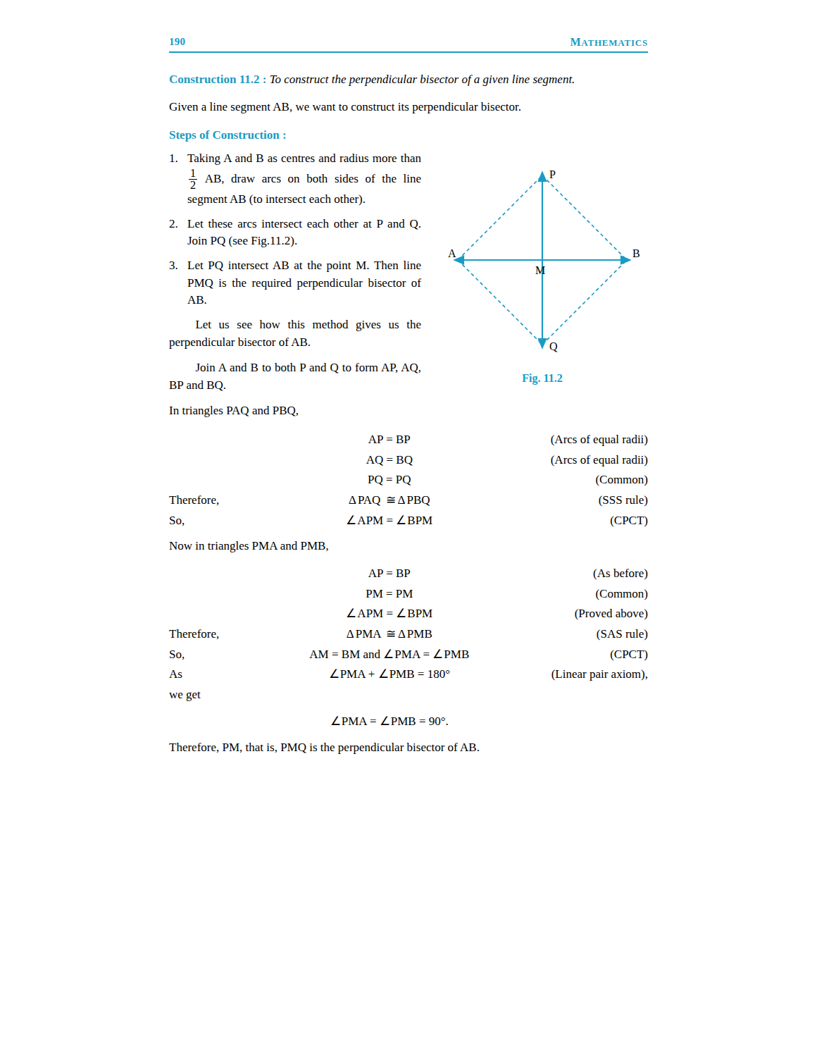190 MATHEMATICS
Construction 11.2 : To construct the perpendicular bisector of a given line segment.
Given a line segment AB, we want to construct its perpendicular bisector.
Steps of Construction :
P Q A B M
Fig. 11.2
1. Taking A and B as centres and radius more than 12 AB, draw arcs on both sides of the line segment AB (to intersect each other).
2. Let these arcs intersect each other at P and Q. Join PQ (see Fig.11.2).
3. Let PQ intersect AB at the point M. Then line PMQ is the required perpendicular bisector of AB.
Let us see how this method gives us the perpendicular bisector of AB.
Join A and B to both P and Q to form AP, AQ, BP and BQ.
In triangles PAQ and PBQ,
| | AP = BP | (Arcs of equal radii) |
| | AQ = BQ | (Arcs of equal radii) |
| | PQ = PQ | (Common) |
| Therefore, | PAQ ≅ PBQ | (SSS rule) |
| So, | APM = BPM | (CPCT) |
Now in triangles PMA and PMB,
| | AP = BP | (As before) |
| | PM = PM | (Common) |
| | APM = BPM | (Proved above) |
| Therefore, | PMA ≅ PMB | (SAS rule) |
| So, | AM = BM and PMA = PMB | (CPCT) |
| As | PMA + PMB = 180° | (Linear pair axiom), |
we get
| | PMA = PMB = 90°. | |
Therefore, PM, that is, PMQ is the perpendicular bisector of AB.